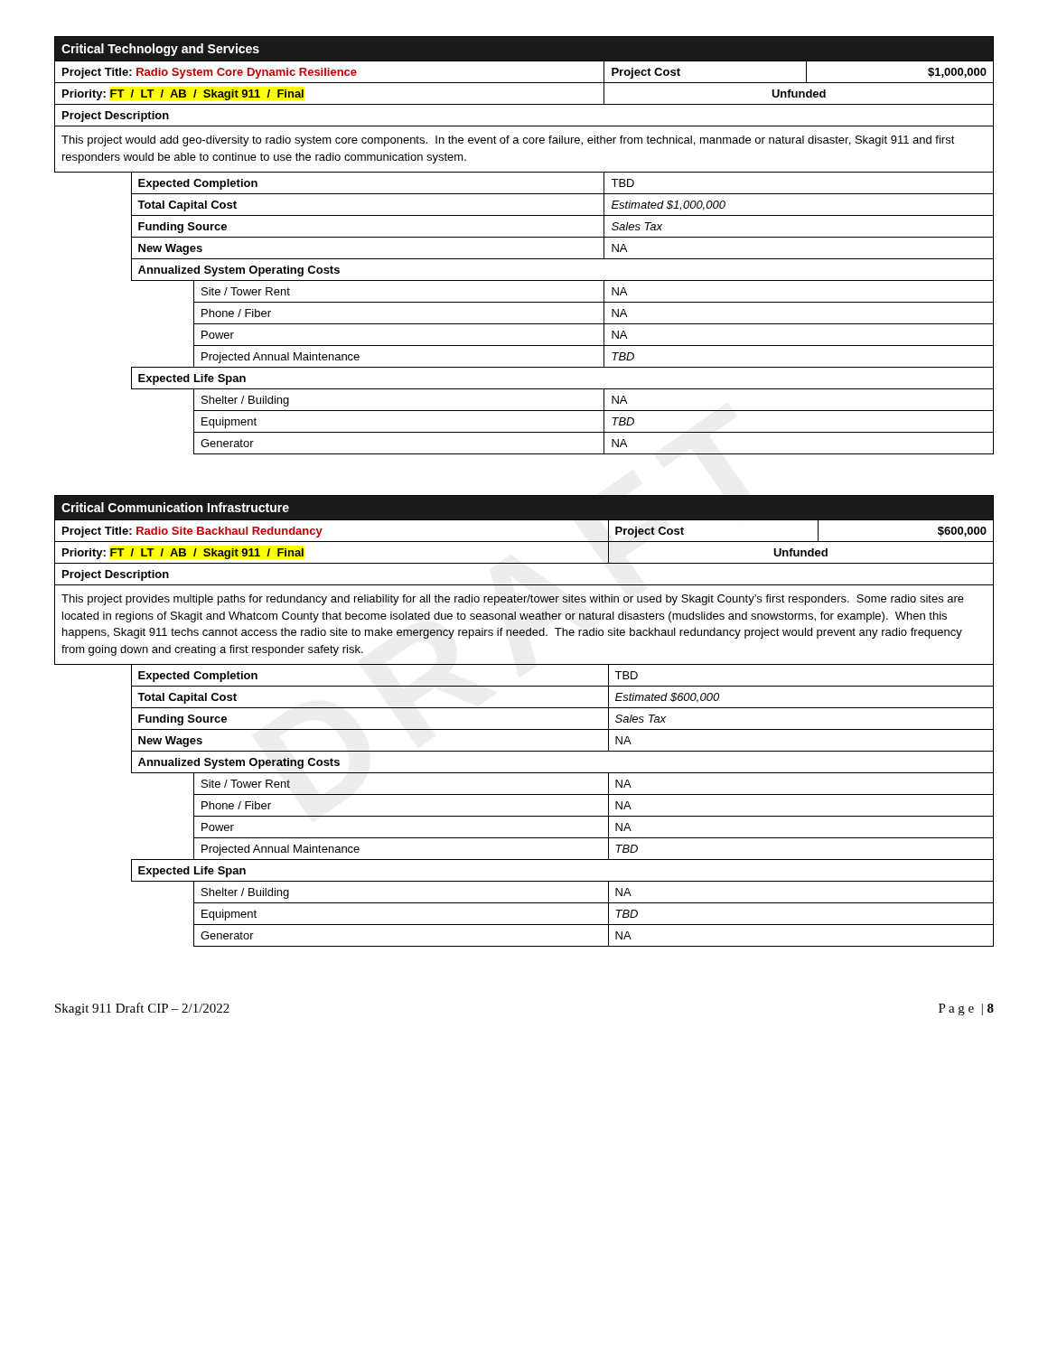DRAFT
| Critical Technology and Services |
| Project Title: Radio System Core Dynamic Resilience | Project Cost | $1,000,000 |
| Priority: FT / LT / AB / Skagit 911 / Final | Unfunded |
| Project Description |
| This project would add geo-diversity to radio system core components. In the event of a core failure, either from technical, manmade or natural disaster, Skagit 911 and first responders would be able to continue to use the radio communication system. |
| | Expected Completion | TBD |
| | Total Capital Cost | Estimated $1,000,000 |
| | Funding Source | Sales Tax |
| | New Wages | NA |
| | Annualized System Operating Costs |
| | | Site / Tower Rent | NA |
| | | Phone / Fiber | NA |
| | | Power | NA |
| | | Projected Annual Maintenance | TBD |
| | Expected Life Span |
| | | Shelter / Building | NA |
| | | Equipment | TBD |
| | | Generator | NA |
| Critical Communication Infrastructure |
| Project Title: Radio Site Backhaul Redundancy | Project Cost | $600,000 |
| Priority: FT / LT / AB / Skagit 911 / Final | Unfunded |
| Project Description |
| This project provides multiple paths for redundancy and reliability for all the radio repeater/tower sites within or used by Skagit County’s first responders. Some radio sites are located in regions of Skagit and Whatcom County that become isolated due to seasonal weather or natural disasters (mudslides and snowstorms, for example). When this happens, Skagit 911 techs cannot access the radio site to make emergency repairs if needed. The radio site backhaul redundancy project would prevent any radio frequency from going down and creating a first responder safety risk. |
| | Expected Completion | TBD |
| | Total Capital Cost | Estimated $600,000 |
| | Funding Source | Sales Tax |
| | New Wages | NA |
| | Annualized System Operating Costs |
| | | Site / Tower Rent | NA |
| | | Phone / Fiber | NA |
| | | Power | NA |
| | | Projected Annual Maintenance | TBD |
| | Expected Life Span |
| | | Shelter / Building | NA |
| | | Equipment | TBD |
| | | Generator | NA |
Skagit 911 Draft CIP – 2/1/2022
P a g e | 8